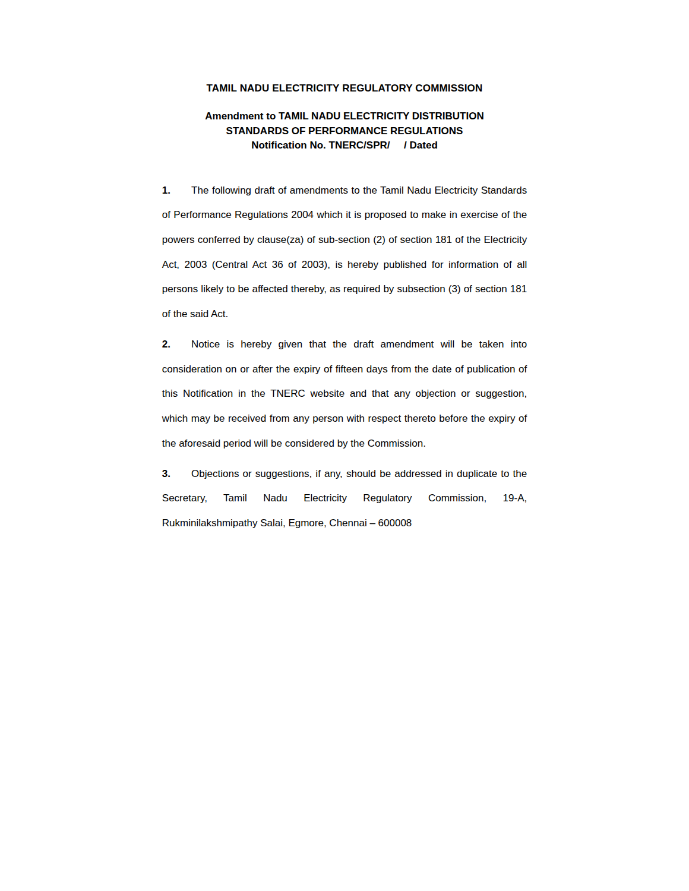TAMIL NADU ELECTRICITY REGULATORY COMMISSION
Amendment to TAMIL NADU ELECTRICITY DISTRIBUTION
STANDARDS OF PERFORMANCE REGULATIONS
Notification No. TNERC/SPR/ / Dated
1. The following draft of amendments to the Tamil Nadu Electricity Standards of Performance Regulations 2004 which it is proposed to make in exercise of the powers conferred by clause(za) of sub-section (2) of section 181 of the Electricity Act, 2003 (Central Act 36 of 2003), is hereby published for information of all persons likely to be affected thereby, as required by subsection (3) of section 181 of the said Act.
2. Notice is hereby given that the draft amendment will be taken into consideration on or after the expiry of fifteen days from the date of publication of this Notification in the TNERC website and that any objection or suggestion, which may be received from any person with respect thereto before the expiry of the aforesaid period will be considered by the Commission.
3. Objections or suggestions, if any, should be addressed in duplicate to the Secretary, Tamil Nadu Electricity Regulatory Commission, 19-A, Rukminilakshmipathy Salai, Egmore, Chennai – 600008